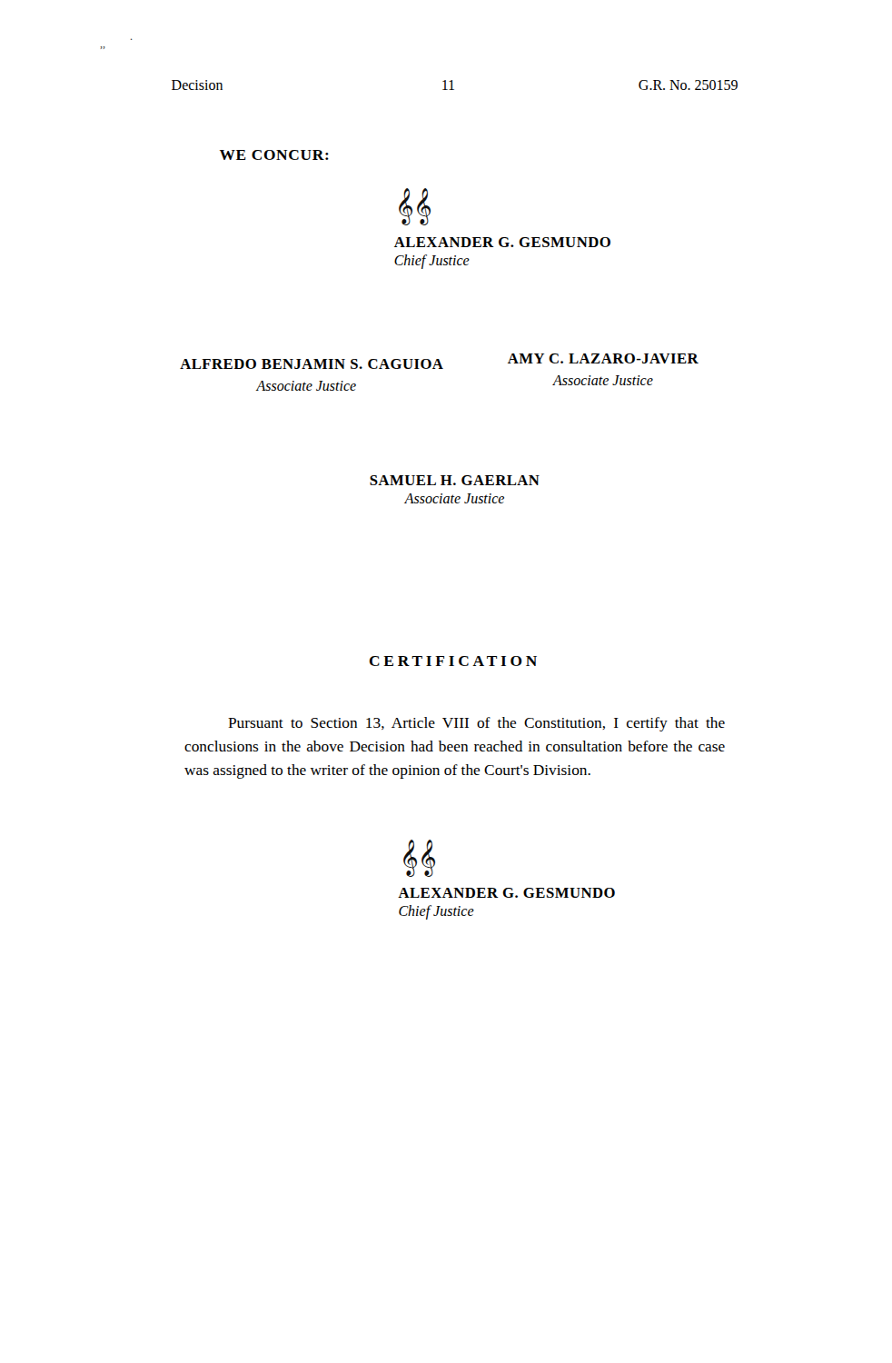,,
·
Decision
11
G.R. No. 250159
WE CONCUR:
 𝄞𝄞   
ALEXANDER G. GESMUNDO
Chief Justice
    
ALFREDO BENJAMIN S. CAGUIOA
Associate Justice
   
AMY C. LAZARO-JAVIER
Associate Justice
   
SAMUEL H. GAERLAN
Associate Justice
CERTIFICATION
Pursuant to Section 13, Article VIII of the Constitution, I certify that the conclusions in the above Decision had been reached in consultation before the case was assigned to the writer of the opinion of the Court's Division.
 𝄞𝄞  
ALEXANDER G. GESMUNDO
Chief Justice